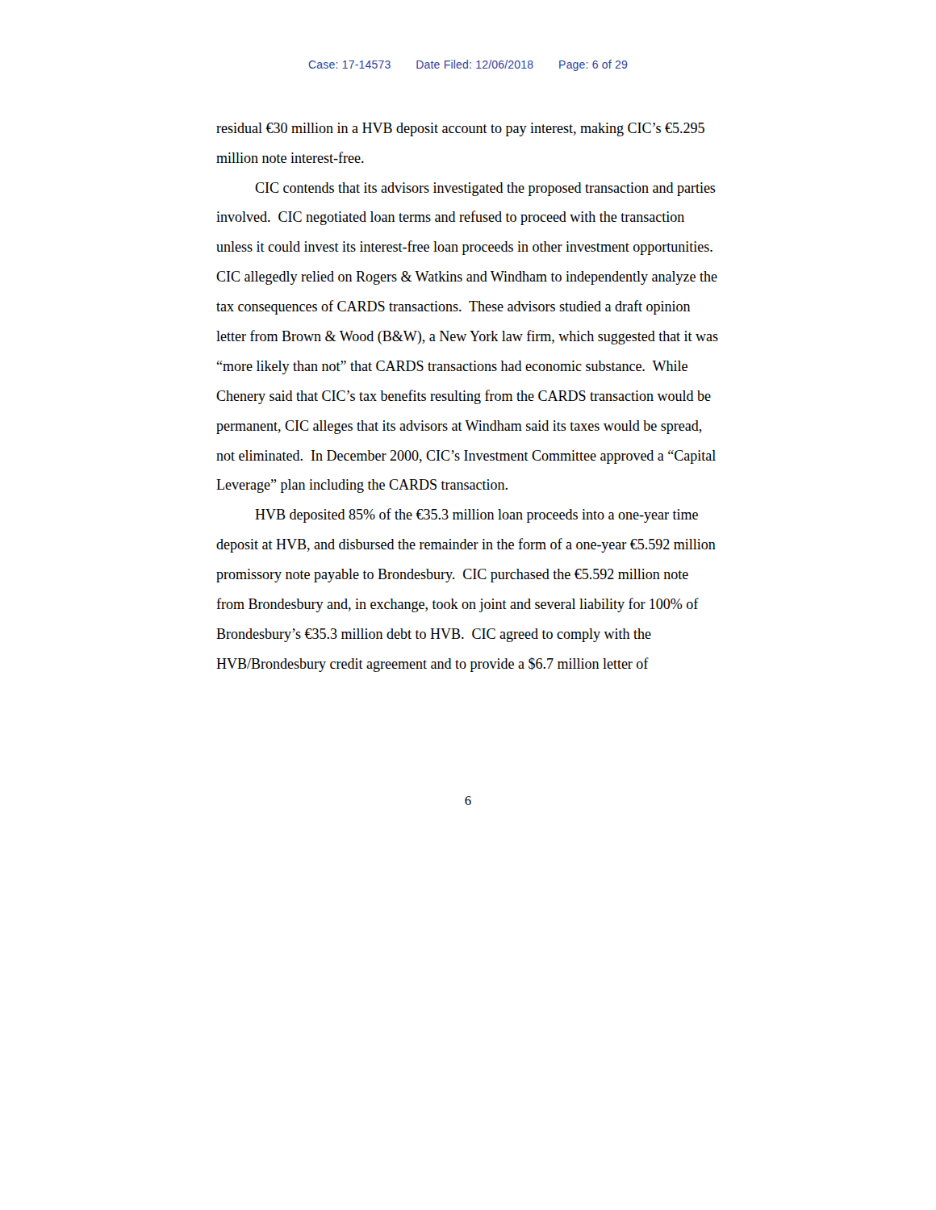Case: 17-14573 Date Filed: 12/06/2018 Page: 6 of 29
residual €30 million in a HVB deposit account to pay interest, making CIC’s €5.295 million note interest-free.
CIC contends that its advisors investigated the proposed transaction and parties involved. CIC negotiated loan terms and refused to proceed with the transaction unless it could invest its interest-free loan proceeds in other investment opportunities. CIC allegedly relied on Rogers & Watkins and Windham to independently analyze the tax consequences of CARDS transactions. These advisors studied a draft opinion letter from Brown & Wood (B&W), a New York law firm, which suggested that it was “more likely than not” that CARDS transactions had economic substance. While Chenery said that CIC’s tax benefits resulting from the CARDS transaction would be permanent, CIC alleges that its advisors at Windham said its taxes would be spread, not eliminated. In December 2000, CIC’s Investment Committee approved a “Capital Leverage” plan including the CARDS transaction.
HVB deposited 85% of the €35.3 million loan proceeds into a one-year time deposit at HVB, and disbursed the remainder in the form of a one-year €5.592 million promissory note payable to Brondesbury. CIC purchased the €5.592 million note from Brondesbury and, in exchange, took on joint and several liability for 100% of Brondesbury’s €35.3 million debt to HVB. CIC agreed to comply with the HVB/Brondesbury credit agreement and to provide a $6.7 million letter of
6